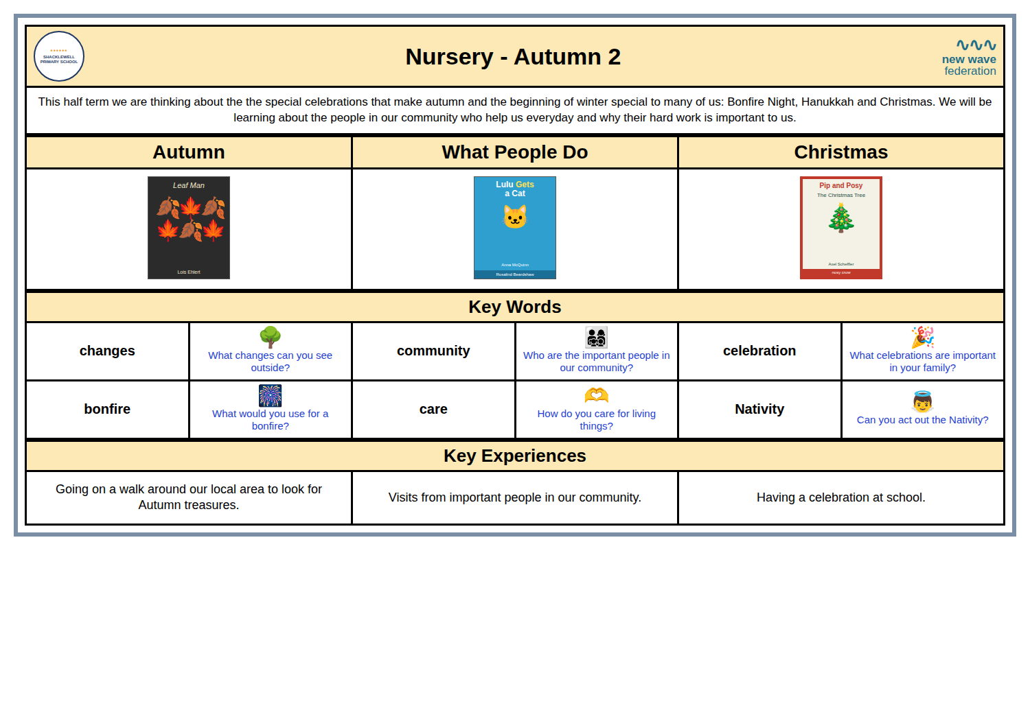•••••• SHACKLEWELL PRIMARY SCHOOL
Nursery - Autumn 2
∿∿∿ new wave federation
This half term we are thinking about the the special celebrations that make autumn and the beginning of winter special to many of us: Bonfire Night, Hanukkah and Christmas. We will be learning about the people in our community who help us everyday and why their hard work is important to us.
| Autumn | What People Do | Christmas |
| Leaf Man 🍂🍁🍂 🍁🍂🍁 Lois Ehlert | Lulu Gets a Cat 🐱 Anna McQuinn Rosalind Beardshaw | Pip and Posy The Christmas Tree 🎄 Axel Scheffler nosy crow |
| Key Words |
| changes | 🌳 What changes can you see outside? | community | 👨‍👩‍👧‍👦 Who are the important people in our community? | celebration | 🎉 What celebrations are important in your family? |
| bonfire | 🎆 What would you use for a bonfire? | care | 🫶 How do you care for living things? | Nativity | 👼 Can you act out the Nativity? |
| Key Experiences |
| Going on a walk around our local area to look for Autumn treasures. | Visits from important people in our community. | Having a celebration at school. |